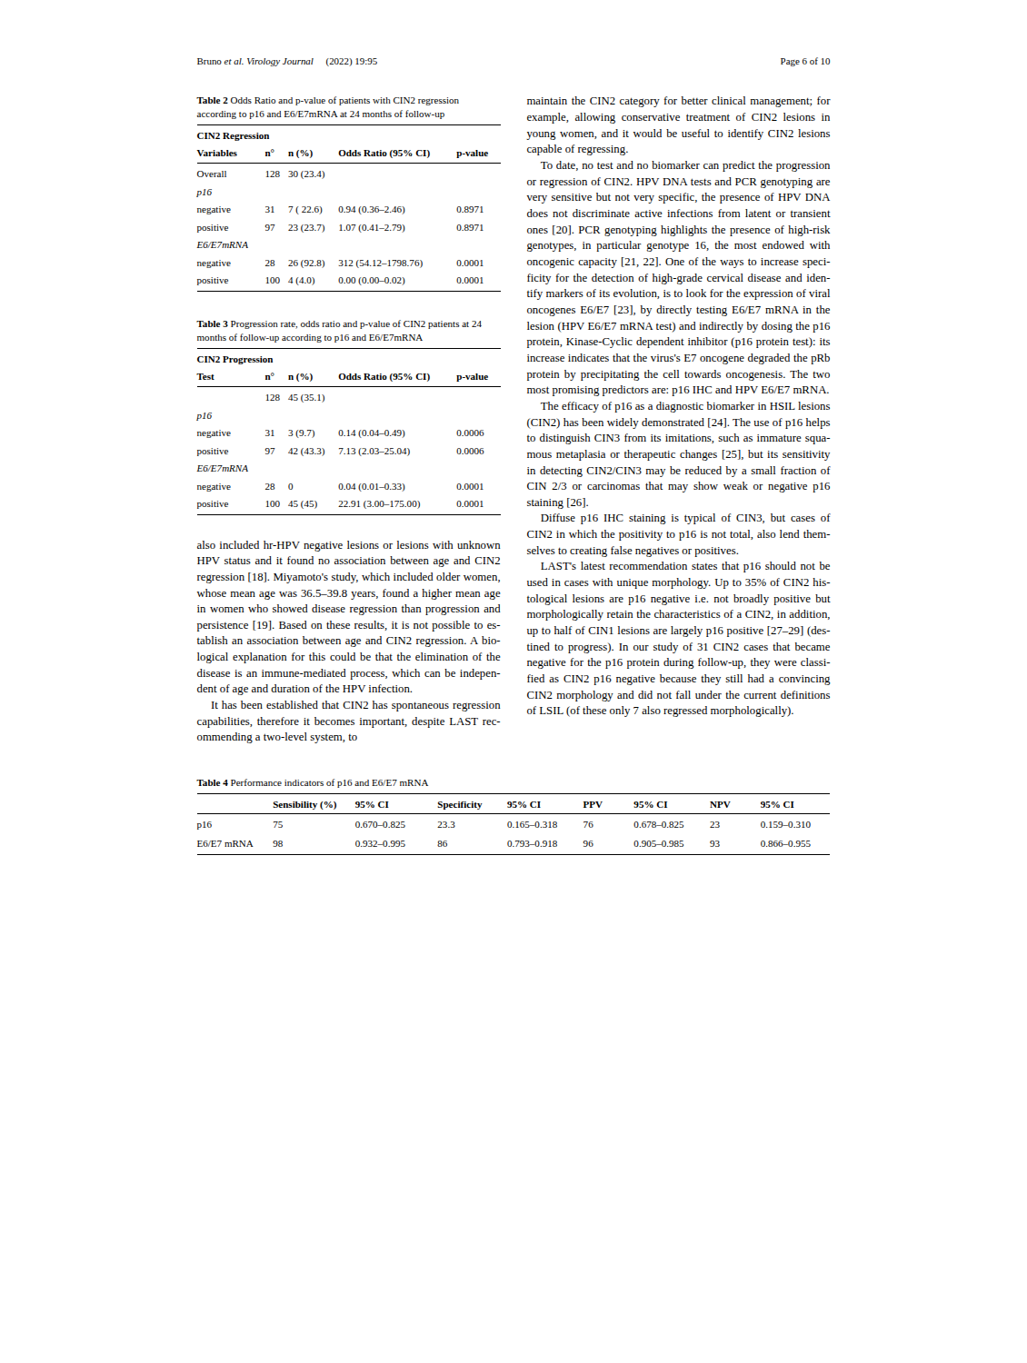Bruno et al. Virology Journal (2022) 19:95
Page 6 of 10
Table 2 Odds Ratio and p-value of patients with CIN2 regression according to p16 and E6/E7mRNA at 24 months of follow-up
| CIN2 Regression |
| --- |
| Variables | n° | n (%) | Odds Ratio (95% CI) | p-value |
| Overall | 128 | 30 (23.4) | | |
| p16 | | | | |
| negative | 31 | 7 ( 22.6) | 0.94 (0.36–2.46) | 0.8971 |
| positive | 97 | 23 (23.7) | 1.07 (0.41–2.79) | 0.8971 |
| E6/E7mRNA | | | | |
| negative | 28 | 26 (92.8) | 312 (54.12–1798.76) | 0.0001 |
| positive | 100 | 4 (4.0) | 0.00 (0.00–0.02) | 0.0001 |
Table 3 Progression rate, odds ratio and p-value of CIN2 patients at 24 months of follow-up according to p16 and E6/E7mRNA
| CIN2 Progression |
| --- |
| Test | n° | n (%) | Odds Ratio (95% CI) | p-value |
| | 128 | 45 (35.1) | | |
| p16 | | | | |
| negative | 31 | 3 (9.7) | 0.14 (0.04–0.49) | 0.0006 |
| positive | 97 | 42 (43.3) | 7.13 (2.03–25.04) | 0.0006 |
| E6/E7mRNA | | | | |
| negative | 28 | 0 | 0.04 (0.01–0.33) | 0.0001 |
| positive | 100 | 45 (45) | 22.91 (3.00–175.00) | 0.0001 |
also included hr-HPV negative lesions or lesions with unknown HPV status and it found no association between age and CIN2 regression [18]. Miyamoto's study, which included older women, whose mean age was 36.5–39.8 years, found a higher mean age in women who showed disease regression than progression and persistence [19]. Based on these results, it is not possible to establish an association between age and CIN2 regression. A biological explanation for this could be that the elimination of the disease is an immune-mediated process, which can be independent of age and duration of the HPV infection.
It has been established that CIN2 has spontaneous regression capabilities, therefore it becomes important, despite LAST recommending a two-level system, to
maintain the CIN2 category for better clinical management; for example, allowing conservative treatment of CIN2 lesions in young women, and it would be useful to identify CIN2 lesions capable of regressing.
To date, no test and no biomarker can predict the progression or regression of CIN2. HPV DNA tests and PCR genotyping are very sensitive but not very specific, the presence of HPV DNA does not discriminate active infections from latent or transient ones [20]. PCR genotyping highlights the presence of high-risk genotypes, in particular genotype 16, the most endowed with oncogenic capacity [21, 22]. One of the ways to increase specificity for the detection of high-grade cervical disease and identify markers of its evolution, is to look for the expression of viral oncogenes E6/E7 [23], by directly testing E6/E7 mRNA in the lesion (HPV E6/E7 mRNA test) and indirectly by dosing the p16 protein, Kinase-Cyclic dependent inhibitor (p16 protein test): its increase indicates that the virus's E7 oncogene degraded the pRb protein by precipitating the cell towards oncogenesis. The two most promising predictors are: p16 IHC and HPV E6/E7 mRNA.
The efficacy of p16 as a diagnostic biomarker in HSIL lesions (CIN2) has been widely demonstrated [24]. The use of p16 helps to distinguish CIN3 from its imitations, such as immature squamous metaplasia or therapeutic changes [25], but its sensitivity in detecting CIN2/CIN3 may be reduced by a small fraction of CIN 2/3 or carcinomas that may show weak or negative p16 staining [26].
Diffuse p16 IHC staining is typical of CIN3, but cases of CIN2 in which the positivity to p16 is not total, also lend themselves to creating false negatives or positives.
LAST's latest recommendation states that p16 should not be used in cases with unique morphology. Up to 35% of CIN2 histological lesions are p16 negative i.e. not broadly positive but morphologically retain the characteristics of a CIN2, in addition, up to half of CIN1 lesions are largely p16 positive [27–29] (destined to progress). In our study of 31 CIN2 cases that became negative for the p16 protein during follow-up, they were classified as CIN2 p16 negative because they still had a convincing CIN2 morphology and did not fall under the current definitions of LSIL (of these only 7 also regressed morphologically).
Table 4 Performance indicators of p16 and E6/E7 mRNA
| | Sensibility (%) | 95% CI | Specificity | 95% CI | PPV | 95% CI | NPV | 95% CI |
| --- | --- | --- | --- | --- | --- | --- | --- | --- |
| p16 | 75 | 0.670–0.825 | 23.3 | 0.165–0.318 | 76 | 0.678–0.825 | 23 | 0.159–0.310 |
| E6/E7 mRNA | 98 | 0.932–0.995 | 86 | 0.793–0.918 | 96 | 0.905–0.985 | 93 | 0.866–0.955 |